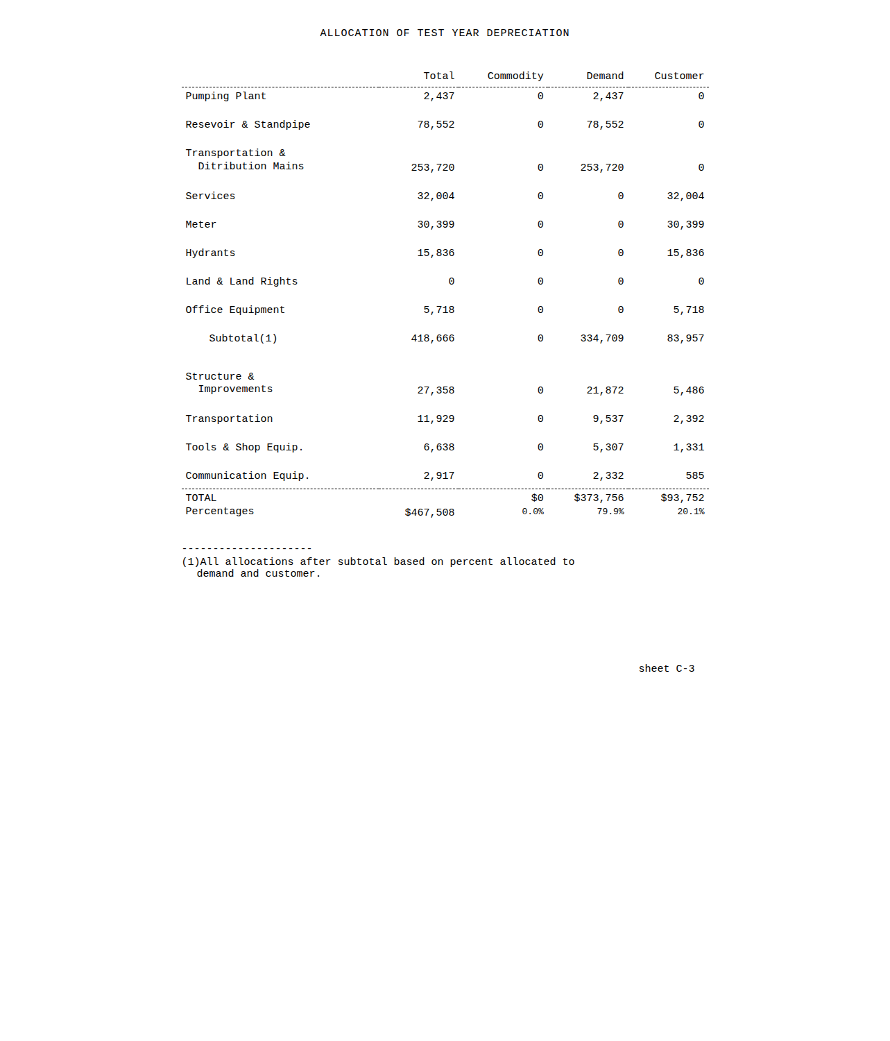ALLOCATION OF TEST YEAR DEPRECIATION
| | Total | Commodity | Demand | Customer |
| --- | --- | --- | --- | --- |
| Pumping Plant | 2,437 | 0 | 2,437 | 0 |
| Resevoir & Standpipe | 78,552 | 0 | 78,552 | 0 |
| Transportation & Ditribution Mains | 253,720 | 0 | 253,720 | 0 |
| Services | 32,004 | 0 | 0 | 32,004 |
| Meter | 30,399 | 0 | 0 | 30,399 |
| Hydrants | 15,836 | 0 | 0 | 15,836 |
| Land & Land Rights | 0 | 0 | 0 | 0 |
| Office Equipment | 5,718 | 0 | 0 | 5,718 |
| Subtotal(1) | 418,666 | 0 | 334,709 | 83,957 |
| Structure & Improvements | 27,358 | 0 | 21,872 | 5,486 |
| Transportation | 11,929 | 0 | 9,537 | 2,392 |
| Tools & Shop Equip. | 6,638 | 0 | 5,307 | 1,331 |
| Communication Equip. | 2,917 | 0 | 2,332 | 585 |
| TOTAL Percentages | $467,508 | $0 0.0% | $373,756 79.9% | $93,752 20.1% |
---------------------
(1)All allocations after subtotal based on percent allocated to
demand and customer.
sheet C-3